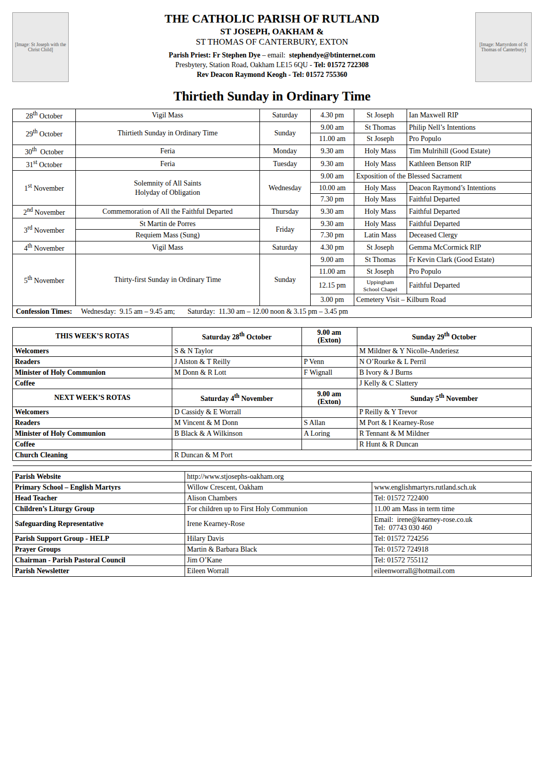[Image: St Joseph with the Christ Child]
THE CATHOLIC PARISH OF RUTLAND
ST JOSEPH, OAKHAM &
ST THOMAS OF CANTERBURY, EXTON
Parish Priest: Fr Stephen Dye – email: stephendye@btinternet.com
Presbytery, Station Road, Oakham LE15 6QU - Tel: 01572 722308
Rev Deacon Raymond Keogh - Tel: 01572 755360
[Image: Martyrdom of St Thomas of Canterbury]
Thirtieth Sunday in Ordinary Time
| 28 th October | Vigil Mass | Saturday | 4.30 pm | St Joseph | Ian Maxwell RIP |
| 29 th October | Thirtieth Sunday in Ordinary Time | Sunday | 9.00 am | St Thomas | Philip Nell’s Intentions |
| 11.00 am | St Joseph | Pro Populo |
| 30 th October | Feria | Monday | 9.30 am | Holy Mass | Tim Mulrihill (Good Estate) |
| 31 st October | Feria | Tuesday | 9.30 am | Holy Mass | Kathleen Benson RIP |
| 1 st November | Solemnity of All Saints Holyday of Obligation | Wednesday | 9.00 am | Exposition of the Blessed Sacrament |
| 10.00 am | Holy Mass | Deacon Raymond’s Intentions |
| 7.30 pm | Holy Mass | Faithful Departed |
| 2 nd November | Commemoration of All the Faithful Departed | Thursday | 9.30 am | Holy Mass | Faithful Departed |
| 3 rd November | St Martin de Porres | Friday | 9.30 am | Holy Mass | Faithful Departed |
| Requiem Mass (Sung) | 7.30 pm | Latin Mass | Deceased Clergy |
| 4 th November | Vigil Mass | Saturday | 4.30 pm | St Joseph | Gemma McCormick RIP |
| 5 th November | Thirty-first Sunday in Ordinary Time | Sunday | 9.00 am | St Thomas | Fr Kevin Clark (Good Estate) |
| 11.00 am | St Joseph | Pro Populo |
| 12.15 pm | Uppingham School Chapel | Faithful Departed |
| 3.00 pm | Cemetery Visit – Kilburn Road |
Confession Times: Wednesday: 9.15 am – 9.45 am; Saturday: 11.30 am – 12.00 noon & 3.15 pm – 3.45 pm
| THIS WEEK’S ROTAS | Saturday 28 th October | 9.00 am ( Exton ) | Sunday 29 th October |
| --- | --- | --- | --- |
| Welcomers | S & N Taylor | | M Mildner & Y Nicolle-Anderiesz |
| Readers | J Alston & T Reilly | P Venn | N O’Rourke & L Perril |
| Minister of Holy Communion | M Donn & R Lott | F Wignall | B Ivory & J Burns |
| Coffee | | | J Kelly & C Slattery |
| NEXT WEEK’S ROTAS | Saturday 4 th November | 9.00 am ( Exton ) | Sunday 5 th November |
| Welcomers | D Cassidy & E Worrall | | P Reilly & Y Trevor |
| Readers | M Vincent & M Donn | S Allan | M Port & I Kearney-Rose |
| Minister of Holy Communion | B Black & A Wilkinson | A Loring | R Tennant & M Mildner |
| Coffee | | | R Hunt & R Duncan |
| Church Cleaning | R Duncan & M Port |
| Parish Website | http://www.stjosephs-oakham.org |
| Primary School – English Martyrs | Willow Crescent, Oakham | www.englishmartyrs.rutland.sch.uk |
| Head Teacher | Alison Chambers | Tel: 01572 722400 |
| Children’s Liturgy Group | For children up to First Holy Communion | 11.00 am Mass in term time |
| Safeguarding Representative | Irene Kearney-Rose | Email: irene@kearney-rose.co.uk Tel: 07743 030 460 |
| Parish Support Group - HELP | Hilary Davis | Tel: 01572 724256 |
| Prayer Groups | Martin & Barbara Black | Tel: 01572 724918 |
| Chairman - Parish Pastoral Council | Jim O’Kane | Tel: 01572 755112 |
| Parish Newsletter | Eileen Worrall | eileenworrall@hotmail.com |